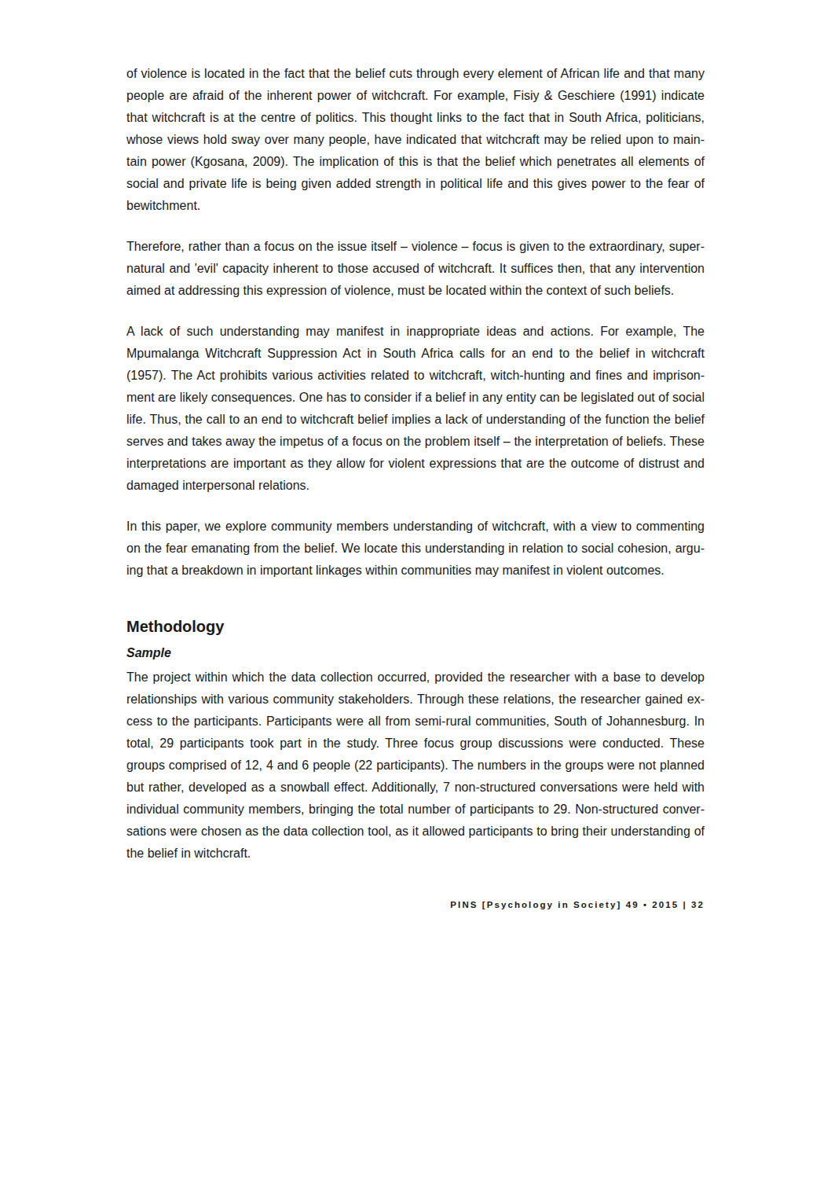of violence is located in the fact that the belief cuts through every element of African life and that many people are afraid of the inherent power of witchcraft. For example, Fisiy & Geschiere (1991) indicate that witchcraft is at the centre of politics. This thought links to the fact that in South Africa, politicians, whose views hold sway over many people, have indicated that witchcraft may be relied upon to maintain power (Kgosana, 2009). The implication of this is that the belief which penetrates all elements of social and private life is being given added strength in political life and this gives power to the fear of bewitchment.
Therefore, rather than a focus on the issue itself – violence – focus is given to the extraordinary, supernatural and 'evil' capacity inherent to those accused of witchcraft. It suffices then, that any intervention aimed at addressing this expression of violence, must be located within the context of such beliefs.
A lack of such understanding may manifest in inappropriate ideas and actions. For example, The Mpumalanga Witchcraft Suppression Act in South Africa calls for an end to the belief in witchcraft (1957). The Act prohibits various activities related to witchcraft, witch-hunting and fines and imprisonment are likely consequences. One has to consider if a belief in any entity can be legislated out of social life. Thus, the call to an end to witchcraft belief implies a lack of understanding of the function the belief serves and takes away the impetus of a focus on the problem itself – the interpretation of beliefs. These interpretations are important as they allow for violent expressions that are the outcome of distrust and damaged interpersonal relations.
In this paper, we explore community members understanding of witchcraft, with a view to commenting on the fear emanating from the belief. We locate this understanding in relation to social cohesion, arguing that a breakdown in important linkages within communities may manifest in violent outcomes.
Methodology
Sample
The project within which the data collection occurred, provided the researcher with a base to develop relationships with various community stakeholders. Through these relations, the researcher gained excess to the participants. Participants were all from semi-rural communities, South of Johannesburg. In total, 29 participants took part in the study. Three focus group discussions were conducted. These groups comprised of 12, 4 and 6 people (22 participants). The numbers in the groups were not planned but rather, developed as a snowball effect. Additionally, 7 non-structured conversations were held with individual community members, bringing the total number of participants to 29. Non-structured conversations were chosen as the data collection tool, as it allowed participants to bring their understanding of the belief in witchcraft.
PINS [Psychology in Society] 49 • 2015 | 32